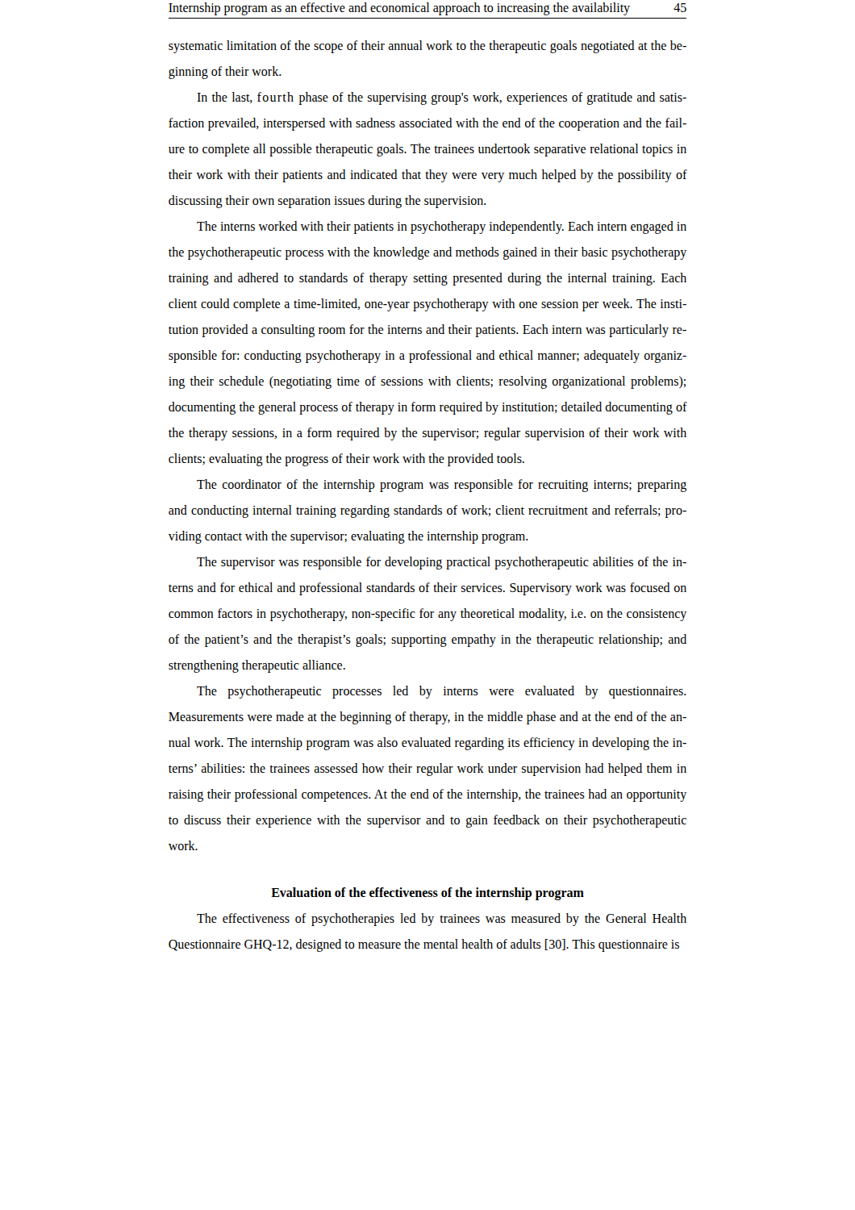Internship program as an effective and economical approach to increasing the availability
45
systematic limitation of the scope of their annual work to the therapeutic goals negotiated at the beginning of their work.
In the last, fourth phase of the supervising group's work, experiences of gratitude and satisfaction prevailed, interspersed with sadness associated with the end of the cooperation and the failure to complete all possible therapeutic goals. The trainees undertook separative relational topics in their work with their patients and indicated that they were very much helped by the possibility of discussing their own separation issues during the supervision.
The interns worked with their patients in psychotherapy independently. Each intern engaged in the psychotherapeutic process with the knowledge and methods gained in their basic psychotherapy training and adhered to standards of therapy setting presented during the internal training. Each client could complete a time-limited, one-year psychotherapy with one session per week. The institution provided a consulting room for the interns and their patients. Each intern was particularly responsible for: conducting psychotherapy in a professional and ethical manner; adequately organizing their schedule (negotiating time of sessions with clients; resolving organizational problems); documenting the general process of therapy in form required by institution; detailed documenting of the therapy sessions, in a form required by the supervisor; regular supervision of their work with clients; evaluating the progress of their work with the provided tools.
The coordinator of the internship program was responsible for recruiting interns; preparing and conducting internal training regarding standards of work; client recruitment and referrals; providing contact with the supervisor; evaluating the internship program.
The supervisor was responsible for developing practical psychotherapeutic abilities of the interns and for ethical and professional standards of their services. Supervisory work was focused on common factors in psychotherapy, non-specific for any theoretical modality, i.e. on the consistency of the patient’s and the therapist’s goals; supporting empathy in the therapeutic relationship; and strengthening therapeutic alliance.
The psychotherapeutic processes led by interns were evaluated by questionnaires. Measurements were made at the beginning of therapy, in the middle phase and at the end of the annual work. The internship program was also evaluated regarding its efficiency in developing the interns’ abilities: the trainees assessed how their regular work under supervision had helped them in raising their professional competences. At the end of the internship, the trainees had an opportunity to discuss their experience with the supervisor and to gain feedback on their psychotherapeutic work.
Evaluation of the effectiveness of the internship program
The effectiveness of psychotherapies led by trainees was measured by the General Health Questionnaire GHQ-12, designed to measure the mental health of adults [30]. This questionnaire is